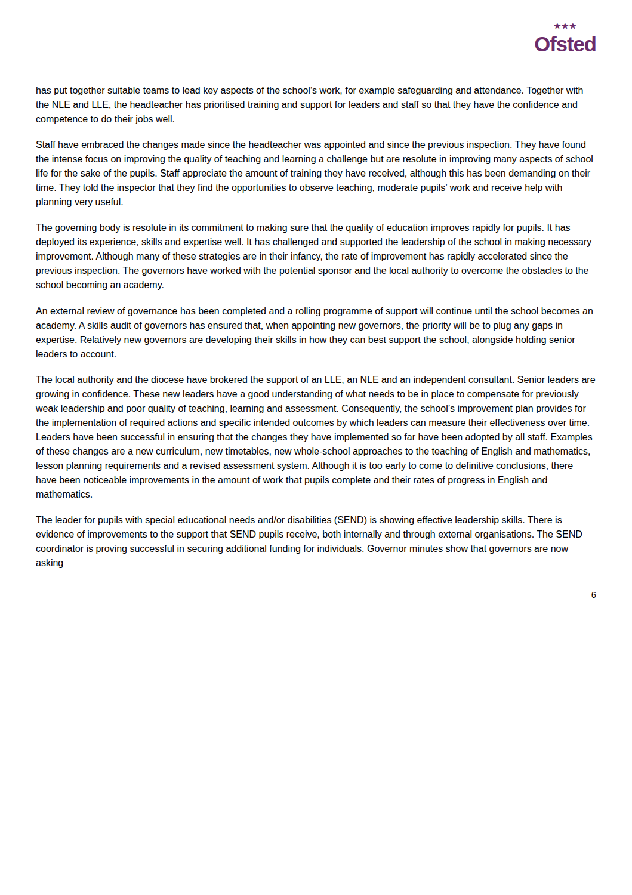★★★ Ofsted
has put together suitable teams to lead key aspects of the school’s work, for example safeguarding and attendance. Together with the NLE and LLE, the headteacher has prioritised training and support for leaders and staff so that they have the confidence and competence to do their jobs well.
Staff have embraced the changes made since the headteacher was appointed and since the previous inspection. They have found the intense focus on improving the quality of teaching and learning a challenge but are resolute in improving many aspects of school life for the sake of the pupils. Staff appreciate the amount of training they have received, although this has been demanding on their time. They told the inspector that they find the opportunities to observe teaching, moderate pupils’ work and receive help with planning very useful.
The governing body is resolute in its commitment to making sure that the quality of education improves rapidly for pupils. It has deployed its experience, skills and expertise well. It has challenged and supported the leadership of the school in making necessary improvement. Although many of these strategies are in their infancy, the rate of improvement has rapidly accelerated since the previous inspection. The governors have worked with the potential sponsor and the local authority to overcome the obstacles to the school becoming an academy.
An external review of governance has been completed and a rolling programme of support will continue until the school becomes an academy. A skills audit of governors has ensured that, when appointing new governors, the priority will be to plug any gaps in expertise. Relatively new governors are developing their skills in how they can best support the school, alongside holding senior leaders to account.
The local authority and the diocese have brokered the support of an LLE, an NLE and an independent consultant. Senior leaders are growing in confidence. These new leaders have a good understanding of what needs to be in place to compensate for previously weak leadership and poor quality of teaching, learning and assessment. Consequently, the school’s improvement plan provides for the implementation of required actions and specific intended outcomes by which leaders can measure their effectiveness over time. Leaders have been successful in ensuring that the changes they have implemented so far have been adopted by all staff. Examples of these changes are a new curriculum, new timetables, new whole-school approaches to the teaching of English and mathematics, lesson planning requirements and a revised assessment system. Although it is too early to come to definitive conclusions, there have been noticeable improvements in the amount of work that pupils complete and their rates of progress in English and mathematics.
The leader for pupils with special educational needs and/or disabilities (SEND) is showing effective leadership skills. There is evidence of improvements to the support that SEND pupils receive, both internally and through external organisations. The SEND coordinator is proving successful in securing additional funding for individuals. Governor minutes show that governors are now asking
6